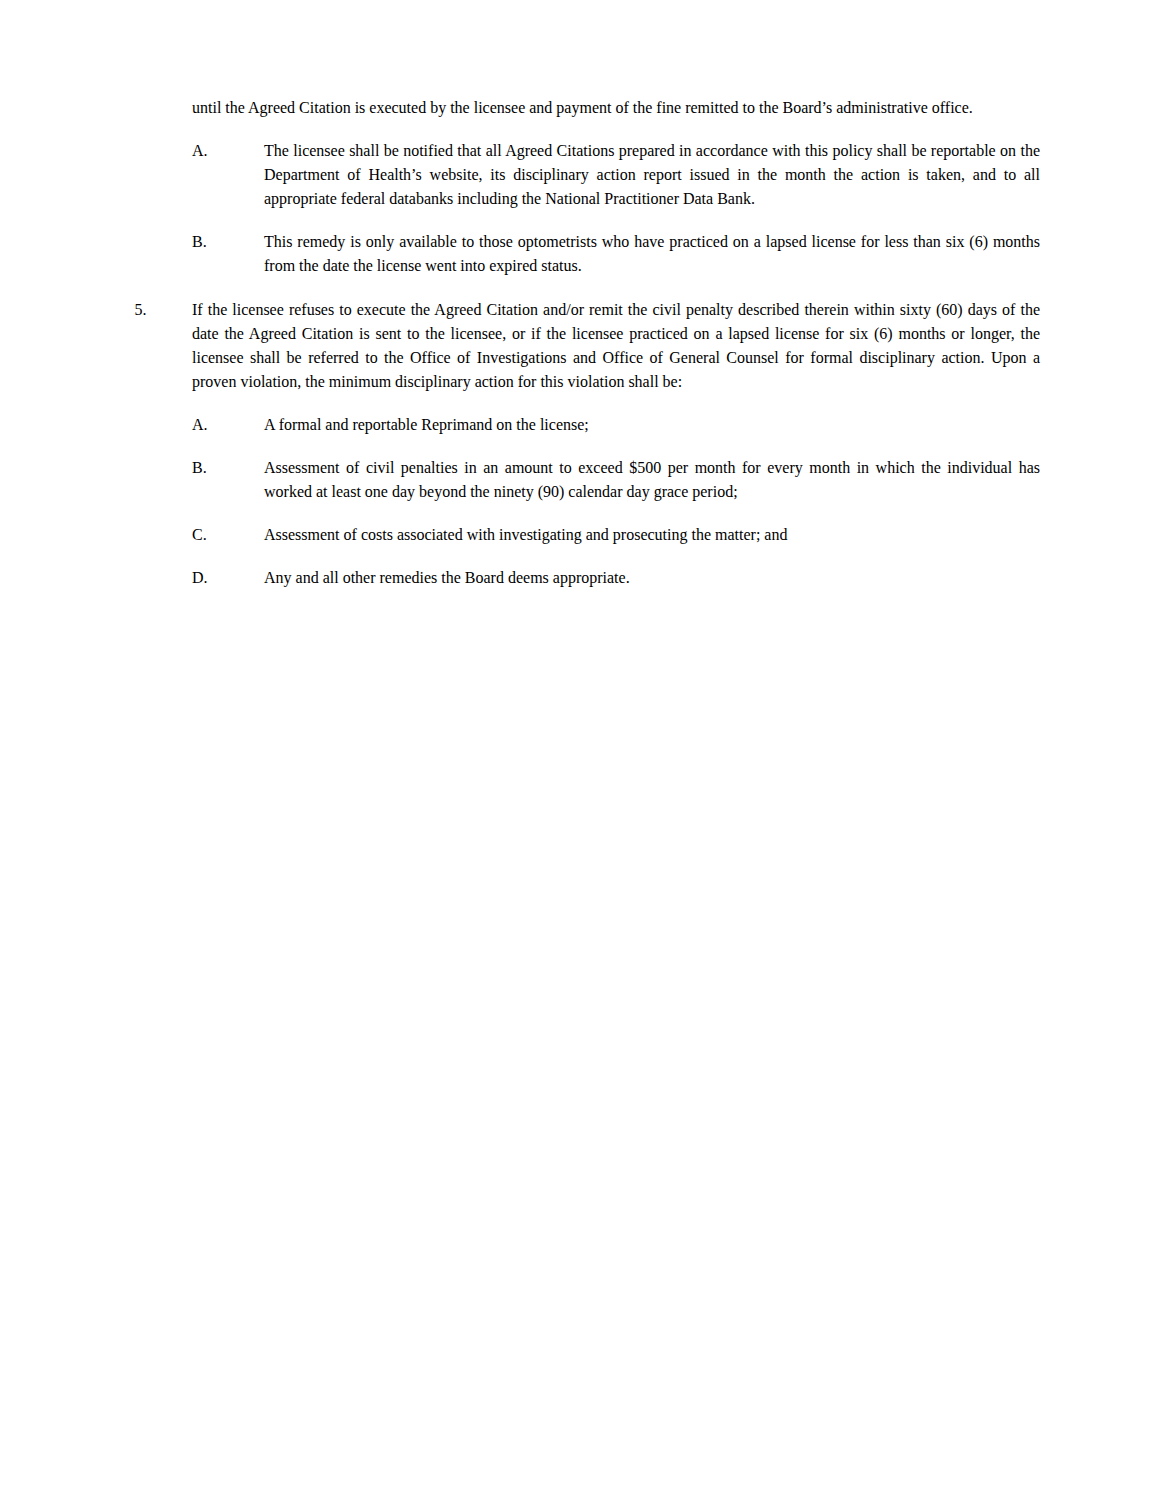until the Agreed Citation is executed by the licensee and payment of the fine remitted to the Board’s administrative office.
A.
The licensee shall be notified that all Agreed Citations prepared in accordance with this policy shall be reportable on the Department of Health’s website, its disciplinary action report issued in the month the action is taken, and to all appropriate federal databanks including the National Practitioner Data Bank.
B.
This remedy is only available to those optometrists who have practiced on a lapsed license for less than six (6) months from the date the license went into expired status.
5.
If the licensee refuses to execute the Agreed Citation and/or remit the civil penalty described therein within sixty (60) days of the date the Agreed Citation is sent to the licensee, or if the licensee practiced on a lapsed license for six (6) months or longer, the licensee shall be referred to the Office of Investigations and Office of General Counsel for formal disciplinary action. Upon a proven violation, the minimum disciplinary action for this violation shall be:
A.
A formal and reportable Reprimand on the license;
B.
Assessment of civil penalties in an amount to exceed $500 per month for every month in which the individual has worked at least one day beyond the ninety (90) calendar day grace period;
C.
Assessment of costs associated with investigating and prosecuting the matter; and
D.
Any and all other remedies the Board deems appropriate.